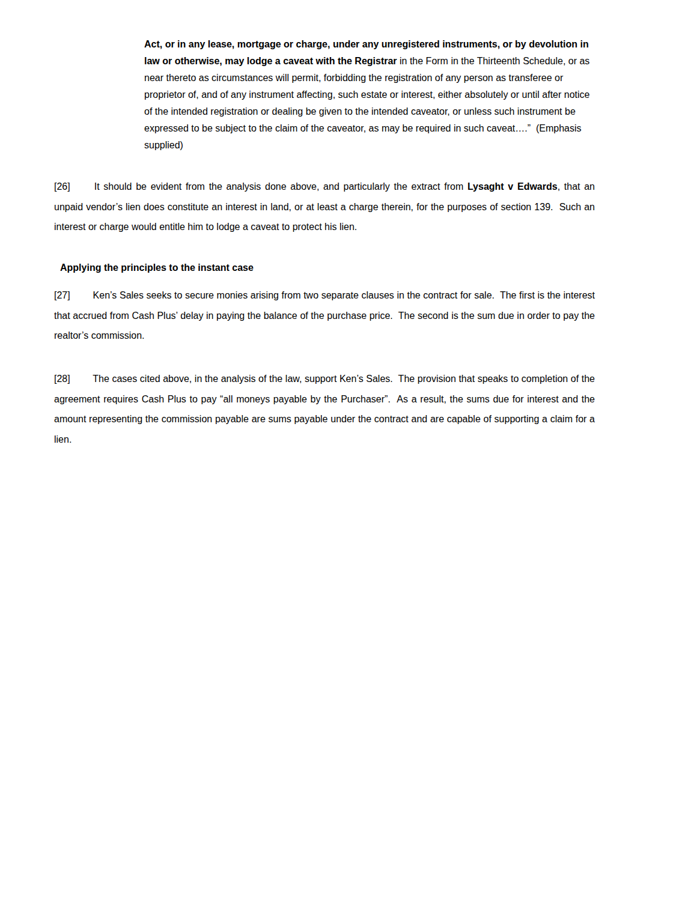Act, or in any lease, mortgage or charge, under any unregistered instruments, or by devolution in law or otherwise, may lodge a caveat with the Registrar in the Form in the Thirteenth Schedule, or as near thereto as circumstances will permit, forbidding the registration of any person as transferee or proprietor of, and of any instrument affecting, such estate or interest, either absolutely or until after notice of the intended registration or dealing be given to the intended caveator, or unless such instrument be expressed to be subject to the claim of the caveator, as may be required in such caveat….” (Emphasis supplied)
[26] It should be evident from the analysis done above, and particularly the extract from Lysaght v Edwards, that an unpaid vendor’s lien does constitute an interest in land, or at least a charge therein, for the purposes of section 139. Such an interest or charge would entitle him to lodge a caveat to protect his lien.
Applying the principles to the instant case
[27] Ken’s Sales seeks to secure monies arising from two separate clauses in the contract for sale. The first is the interest that accrued from Cash Plus’ delay in paying the balance of the purchase price. The second is the sum due in order to pay the realtor’s commission.
[28] The cases cited above, in the analysis of the law, support Ken’s Sales. The provision that speaks to completion of the agreement requires Cash Plus to pay “all moneys payable by the Purchaser”. As a result, the sums due for interest and the amount representing the commission payable are sums payable under the contract and are capable of supporting a claim for a lien.